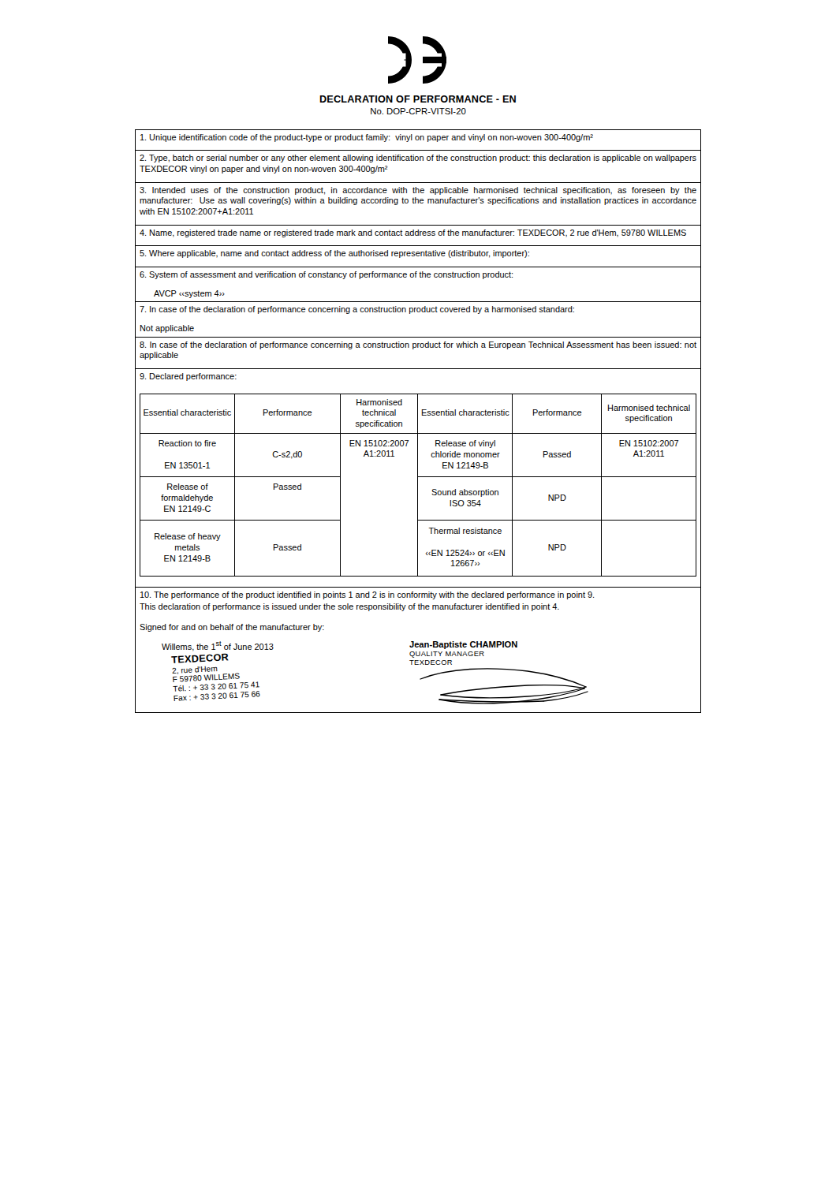DECLARATION OF PERFORMANCE - EN
No. DOP-CPR-VITSI-20
| 1. Unique identification code of the product-type or product family: vinyl on paper and vinyl on non-woven 300-400g/m² |
| 2. Type, batch or serial number or any other element allowing identification of the construction product: this declaration is applicable on wallpapers TEXDECOR vinyl on paper and vinyl on non-woven 300-400g/m² |
| 3. Intended uses of the construction product, in accordance with the applicable harmonised technical specification, as foreseen by the manufacturer: Use as wall covering(s) within a building according to the manufacturer's specifications and installation practices in accordance with EN 15102:2007+A1:2011 |
| 4. Name, registered trade name or registered trade mark and contact address of the manufacturer: TEXDECOR, 2 rue d'Hem, 59780 WILLEMS |
| 5. Where applicable, name and contact address of the authorised representative (distributor, importer): |
| 6. System of assessment and verification of constancy of performance of the construction product: AVCP ‹‹system 4›› |
| 7. In case of the declaration of performance concerning a construction product covered by a harmonised standard: Not applicable |
| 8. In case of the declaration of performance concerning a construction product for which a European Technical Assessment has been issued: not applicable |
| 9. Declared performance: / Essential characteristic / Performance / Harmonised technical specification / Essential characteristic / Performance / Harmonised technical specification / / --- / --- / --- / --- / --- / --- / / Reaction to fire EN 13501-1 / C-s2,d0 / EN 15102:2007 A1:2011 / Release of vinyl chloride monomer EN 12149-B / Passed / EN 15102:2007 A1:2011 / / Release of formaldehyde EN 12149-C / Passed / Sound absorption ISO 354 / NPD / / / Release of heavy metals EN 12149-B / Passed / Thermal resistance ‹‹EN 12524›› or ‹‹EN 12667›› / NPD / / |
| 10. The performance of the product identified in points 1 and 2 is in conformity with the declared performance in point 9. This declaration of performance is issued under the sole responsibility of the manufacturer identified in point 4. Signed for and on behalf of the manufacturer by: Willems, the 1 st of June 2013 TEXDECOR 2, rue d'Hem F 59780 WILLEMS Tél. : + 33 3 20 61 75 41 Fax : + 33 3 20 61 75 66 Jean-Baptiste CHAMPION QUALITY MANAGER TEXDECOR |